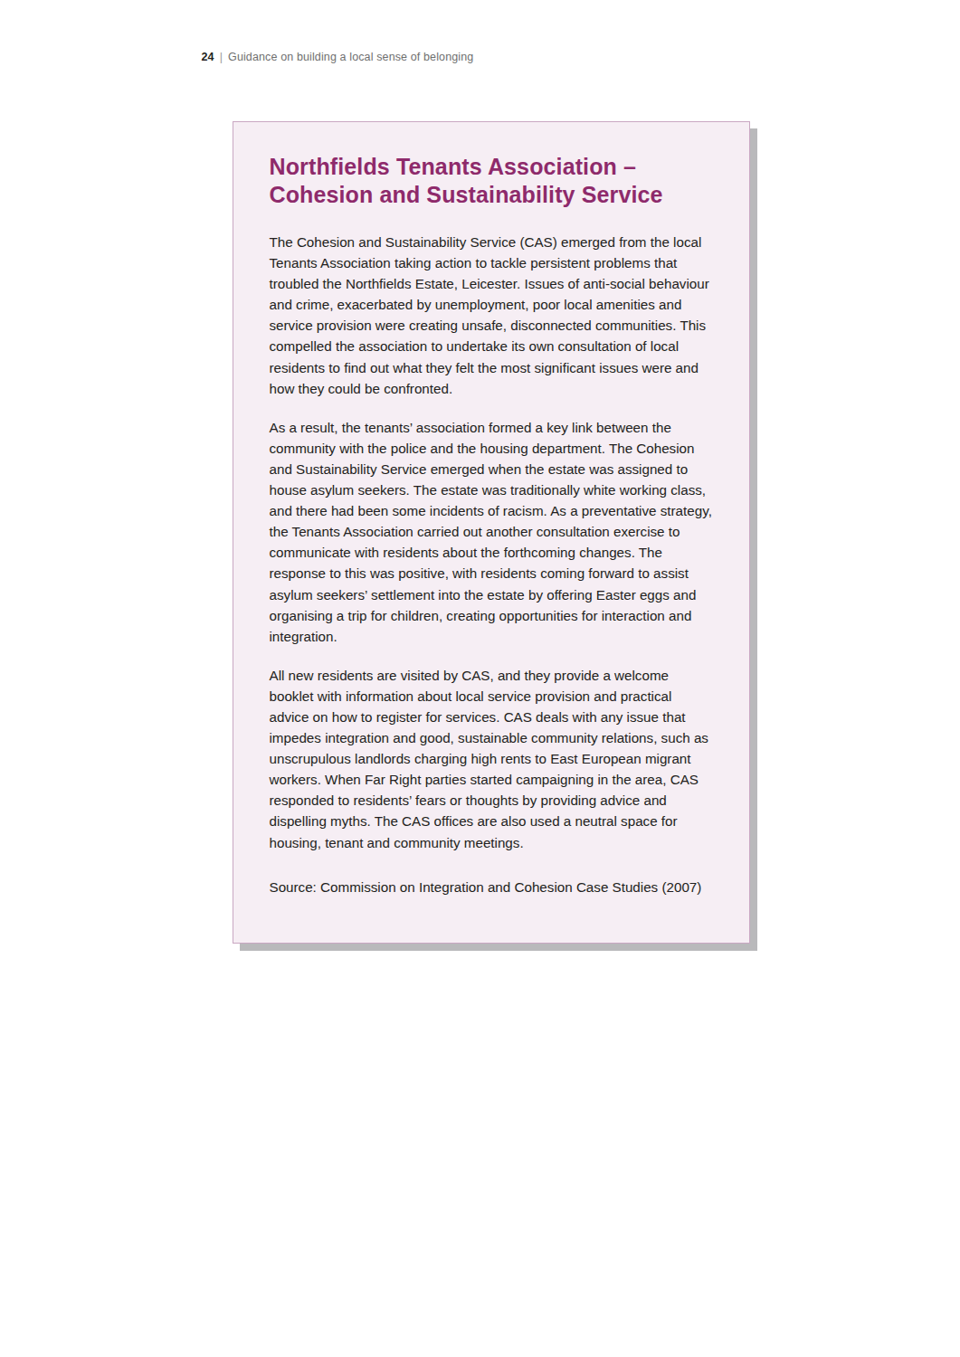24|Guidance on building a local sense of belonging
Northfields Tenants Association – Cohesion and Sustainability Service
The Cohesion and Sustainability Service (CAS) emerged from the local Tenants Association taking action to tackle persistent problems that troubled the Northfields Estate, Leicester. Issues of anti-social behaviour and crime, exacerbated by unemployment, poor local amenities and service provision were creating unsafe, disconnected communities. This compelled the association to undertake its own consultation of local residents to find out what they felt the most significant issues were and how they could be confronted.
As a result, the tenants’ association formed a key link between the community with the police and the housing department. The Cohesion and Sustainability Service emerged when the estate was assigned to house asylum seekers. The estate was traditionally white working class, and there had been some incidents of racism. As a preventative strategy, the Tenants Association carried out another consultation exercise to communicate with residents about the forthcoming changes. The response to this was positive, with residents coming forward to assist asylum seekers’ settlement into the estate by offering Easter eggs and organising a trip for children, creating opportunities for interaction and integration.
All new residents are visited by CAS, and they provide a welcome booklet with information about local service provision and practical advice on how to register for services. CAS deals with any issue that impedes integration and good, sustainable community relations, such as unscrupulous landlords charging high rents to East European migrant workers. When Far Right parties started campaigning in the area, CAS responded to residents’ fears or thoughts by providing advice and dispelling myths. The CAS offices are also used a neutral space for housing, tenant and community meetings.
Source: Commission on Integration and Cohesion Case Studies (2007)